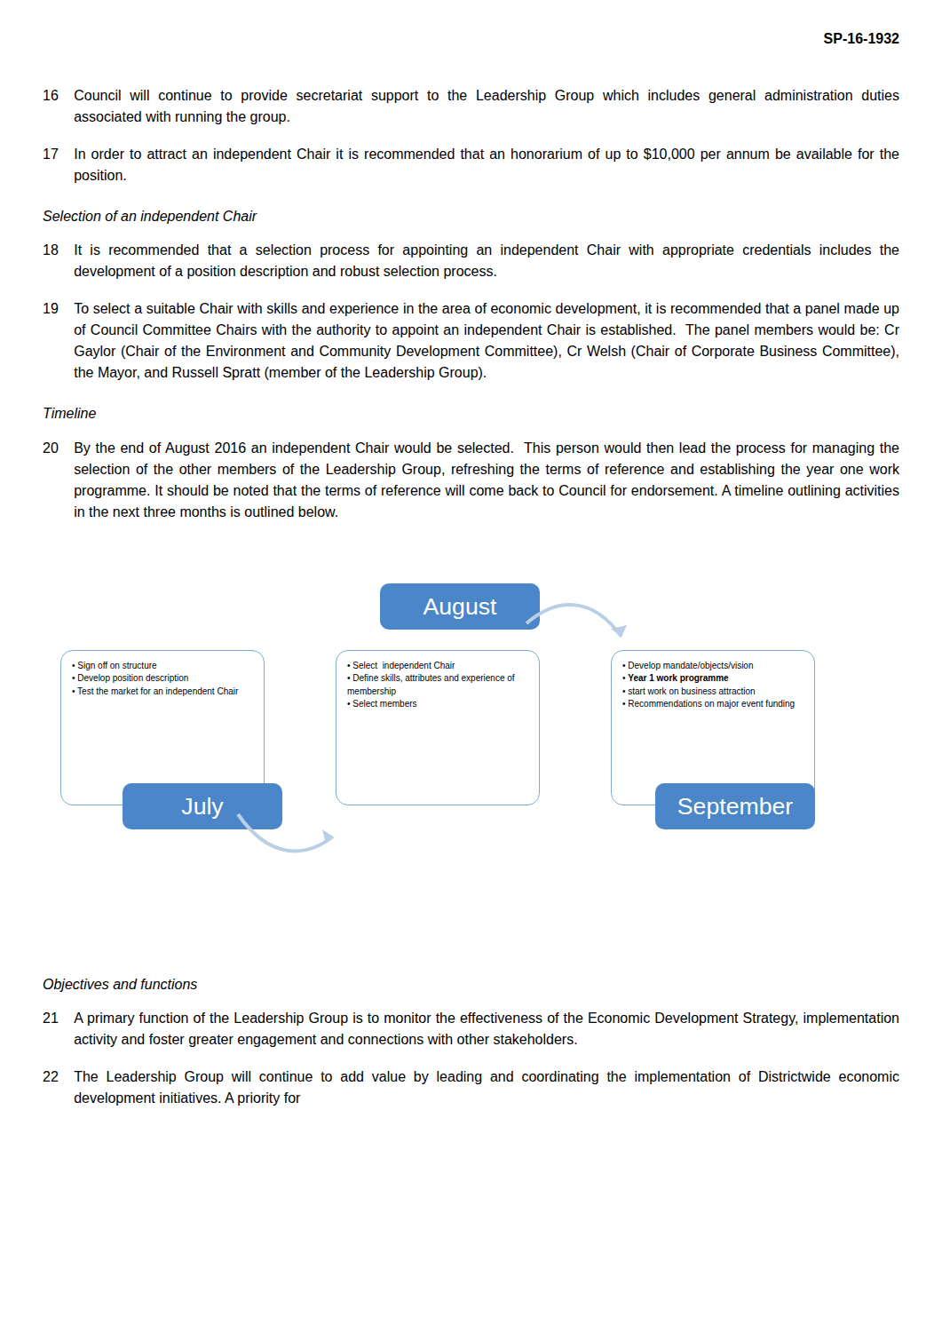SP-16-1932
16 Council will continue to provide secretariat support to the Leadership Group which includes general administration duties associated with running the group.
17 In order to attract an independent Chair it is recommended that an honorarium of up to $10,000 per annum be available for the position.
Selection of an independent Chair
18 It is recommended that a selection process for appointing an independent Chair with appropriate credentials includes the development of a position description and robust selection process.
19 To select a suitable Chair with skills and experience in the area of economic development, it is recommended that a panel made up of Council Committee Chairs with the authority to appoint an independent Chair is established. The panel members would be: Cr Gaylor (Chair of the Environment and Community Development Committee), Cr Welsh (Chair of Corporate Business Committee), the Mayor, and Russell Spratt (member of the Leadership Group).
Timeline
20 By the end of August 2016 an independent Chair would be selected. This person would then lead the process for managing the selection of the other members of the Leadership Group, refreshing the terms of reference and establishing the year one work programme. It should be noted that the terms of reference will come back to Council for endorsement. A timeline outlining activities in the next three months is outlined below.
Sign off on structure
Develop position description
Test the market for an independent Chair
July
Select independent Chair
Define skills, attributes and experience of membership
Select members
August
Develop mandate/objects/vision
Year 1 work programme
start work on business attraction
Recommendations on major event funding
September
Objectives and functions
21 A primary function of the Leadership Group is to monitor the effectiveness of the Economic Development Strategy, implementation activity and foster greater engagement and connections with other stakeholders.
22 The Leadership Group will continue to add value by leading and coordinating the implementation of Districtwide economic development initiatives. A priority for